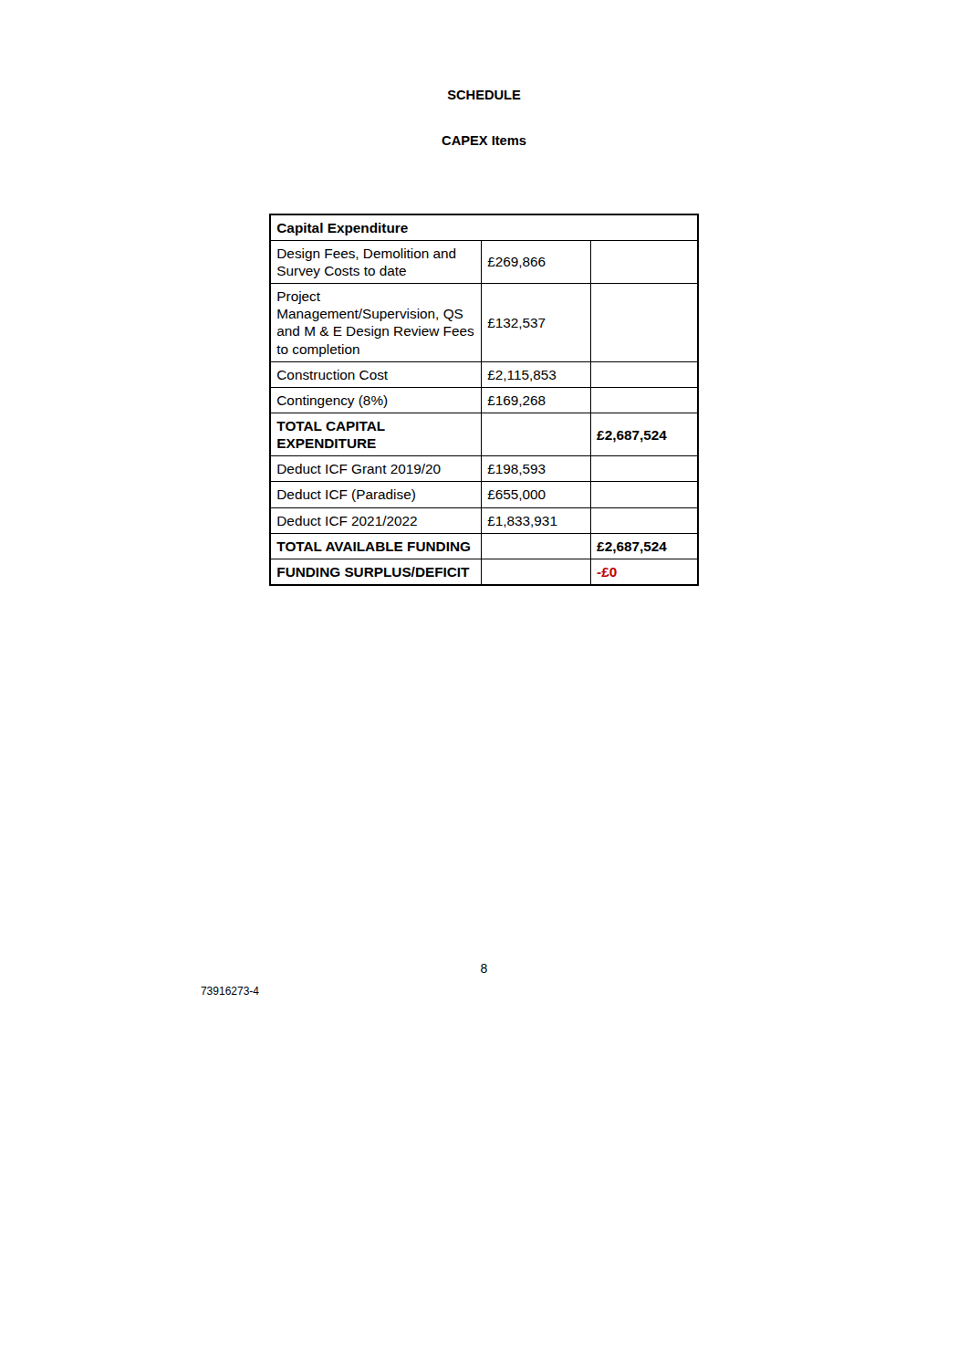SCHEDULE
CAPEX Items
| Capital Expenditure |
| Design Fees, Demolition and Survey Costs to date | £269,866 | |
| Project Management/Supervision, QS and M & E Design Review Fees to completion | £132,537 | |
| Construction Cost | £2,115,853 | |
| Contingency (8%) | £169,268 | |
| TOTAL CAPITAL EXPENDITURE | | £2,687,524 |
| Deduct ICF Grant 2019/20 | £198,593 | |
| Deduct ICF (Paradise) | £655,000 | |
| Deduct ICF 2021/2022 | £1,833,931 | |
| TOTAL AVAILABLE FUNDING | | £2,687,524 |
| FUNDING SURPLUS/DEFICIT | | -£0 |
8
73916273-4